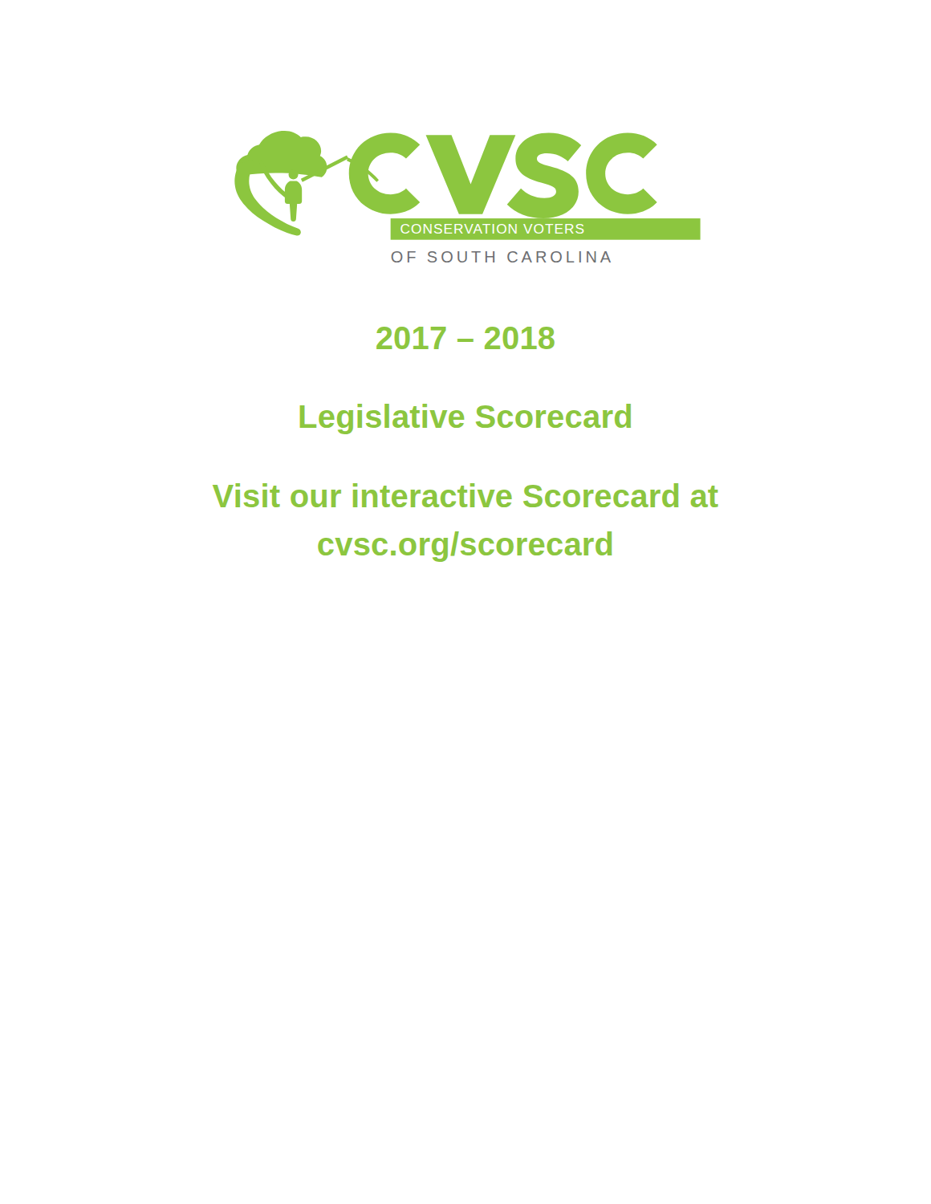CONSERVATION VOTERS OF SOUTH CAROLINA
2017 – 2018
Legislative Scorecard
Visit our interactive Scorecard at
cvsc.org/scorecard